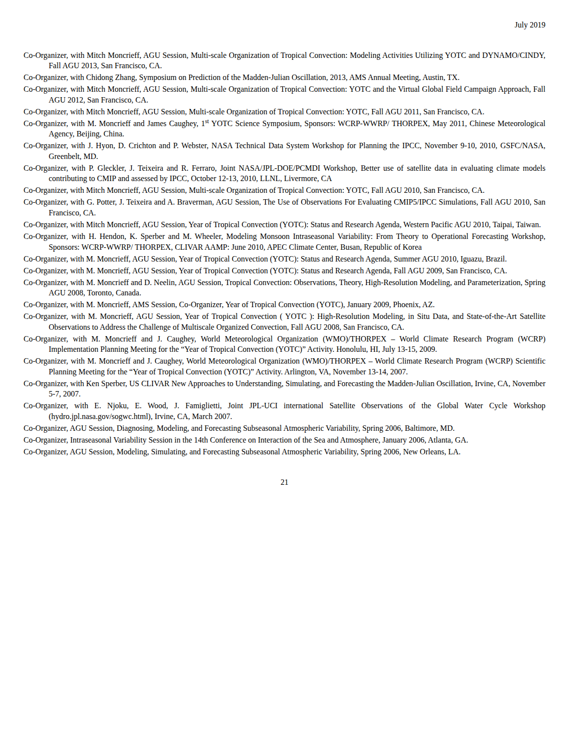July 2019
Co-Organizer, with Mitch Moncrieff, AGU Session, Multi-scale Organization of Tropical Convection: Modeling Activities Utilizing YOTC and DYNAMO/CINDY, Fall AGU 2013, San Francisco, CA.
Co-Organizer, with Chidong Zhang, Symposium on Prediction of the Madden-Julian Oscillation, 2013, AMS Annual Meeting, Austin, TX.
Co-Organizer, with Mitch Moncrieff, AGU Session, Multi-scale Organization of Tropical Convection: YOTC and the Virtual Global Field Campaign Approach, Fall AGU 2012, San Francisco, CA.
Co-Organizer, with Mitch Moncrieff, AGU Session, Multi-scale Organization of Tropical Convection: YOTC, Fall AGU 2011, San Francisco, CA.
Co-Organizer, with M. Moncrieff and James Caughey, 1st YOTC Science Symposium, Sponsors: WCRP-WWRP/ THORPEX, May 2011, Chinese Meteorological Agency, Beijing, China.
Co-Organizer, with J. Hyon, D. Crichton and P. Webster, NASA Technical Data System Workshop for Planning the IPCC, November 9-10, 2010, GSFC/NASA, Greenbelt, MD.
Co-Organizer, with P. Gleckler, J. Teixeira and R. Ferraro, Joint NASA/JPL-DOE/PCMDI Workshop, Better use of satellite data in evaluating climate models contributing to CMIP and assessed by IPCC, October 12-13, 2010, LLNL, Livermore, CA
Co-Organizer, with Mitch Moncrieff, AGU Session, Multi-scale Organization of Tropical Convection: YOTC, Fall AGU 2010, San Francisco, CA.
Co-Organizer, with G. Potter, J. Teixeira and A. Braverman, AGU Session, The Use of Observations For Evaluating CMIP5/IPCC Simulations, Fall AGU 2010, San Francisco, CA.
Co-Organizer, with Mitch Moncrieff, AGU Session, Year of Tropical Convection (YOTC): Status and Research Agenda, Western Pacific AGU 2010, Taipai, Taiwan.
Co-Organizer, with H. Hendon, K. Sperber and M. Wheeler, Modeling Monsoon Intraseasonal Variability: From Theory to Operational Forecasting Workshop, Sponsors: WCRP-WWRP/ THORPEX, CLIVAR AAMP: June 2010, APEC Climate Center, Busan, Republic of Korea
Co-Organizer, with M. Moncrieff, AGU Session, Year of Tropical Convection (YOTC): Status and Research Agenda, Summer AGU 2010, Iguazu, Brazil.
Co-Organizer, with M. Moncrieff, AGU Session, Year of Tropical Convection (YOTC): Status and Research Agenda, Fall AGU 2009, San Francisco, CA.
Co-Organizer, with M. Moncrieff and D. Neelin, AGU Session, Tropical Convection: Observations, Theory, High-Resolution Modeling, and Parameterization, Spring AGU 2008, Toronto, Canada.
Co-Organizer, with M. Moncrieff, AMS Session, Co-Organizer, Year of Tropical Convection (YOTC), January 2009, Phoenix, AZ.
Co-Organizer, with M. Moncrieff, AGU Session, Year of Tropical Convection ( YOTC ): High-Resolution Modeling, in Situ Data, and State-of-the-Art Satellite Observations to Address the Challenge of Multiscale Organized Convection, Fall AGU 2008, San Francisco, CA.
Co-Organizer, with M. Moncrieff and J. Caughey, World Meteorological Organization (WMO)/THORPEX – World Climate Research Program (WCRP) Implementation Planning Meeting for the “Year of Tropical Convection (YOTC)” Activity. Honolulu, HI, July 13-15, 2009.
Co-Organizer, with M. Moncrieff and J. Caughey, World Meteorological Organization (WMO)/THORPEX – World Climate Research Program (WCRP) Scientific Planning Meeting for the “Year of Tropical Convection (YOTC)” Activity. Arlington, VA, November 13-14, 2007.
Co-Organizer, with Ken Sperber, US CLIVAR New Approaches to Understanding, Simulating, and Forecasting the Madden-Julian Oscillation, Irvine, CA, November 5-7, 2007.
Co-Organizer, with E. Njoku, E. Wood, J. Famiglietti, Joint JPL-UCI international Satellite Observations of the Global Water Cycle Workshop (hydro.jpl.nasa.gov/sogwc.html), Irvine, CA, March 2007.
Co-Organizer, AGU Session, Diagnosing, Modeling, and Forecasting Subseasonal Atmospheric Variability, Spring 2006, Baltimore, MD.
Co-Organizer, Intraseasonal Variability Session in the 14th Conference on Interaction of the Sea and Atmosphere, January 2006, Atlanta, GA.
Co-Organizer, AGU Session, Modeling, Simulating, and Forecasting Subseasonal Atmospheric Variability, Spring 2006, New Orleans, LA.
21